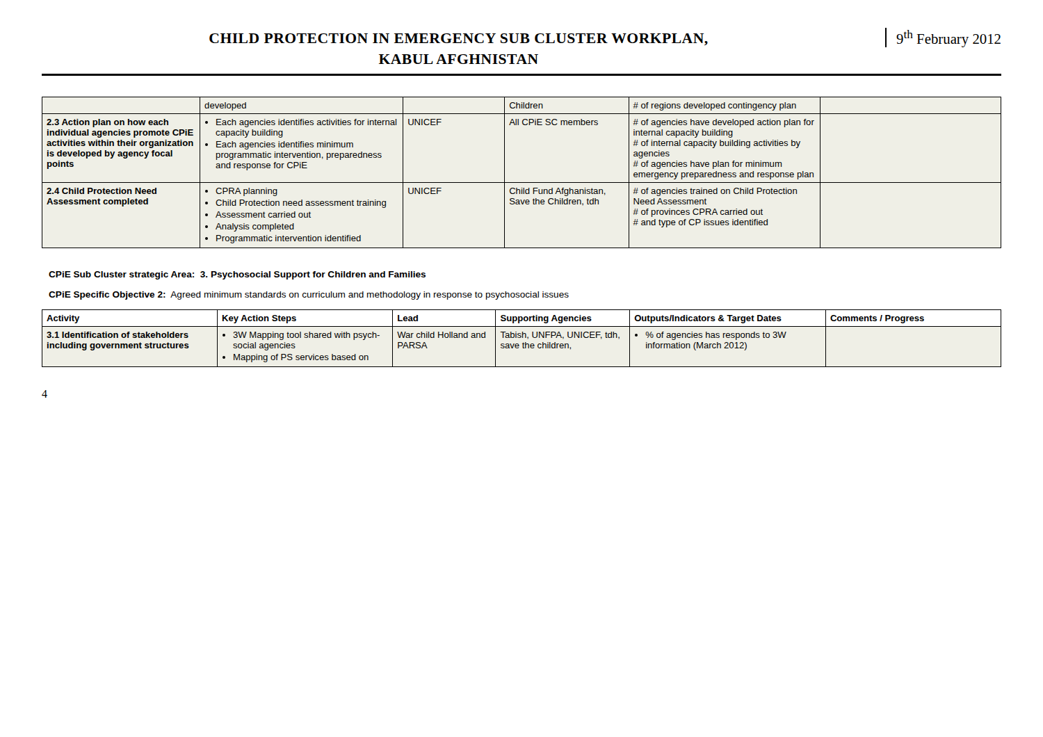CHILD PROTECTION IN EMERGENCY SUB CLUSTER WORKPLAN,
KABUL AFGHNISTAN
9th February 2012
| | developed | | Children | # of regions developed contingency plan | |
| 2.3 Action plan on how each individual agencies promote CPiE activities within their organization is developed by agency focal points | Each agencies identifies activities for internal capacity building Each agencies identifies minimum programmatic intervention, preparedness and response for CPiE | UNICEF | All CPiE SC members | # of agencies have developed action plan for internal capacity building # of internal capacity building activities by agencies # of agencies have plan for minimum emergency preparedness and response plan | |
| 2.4 Child Protection Need Assessment completed | CPRA planning Child Protection need assessment training Assessment carried out Analysis completed Programmatic intervention identified | UNICEF | Child Fund Afghanistan, Save the Children, tdh | # of agencies trained on Child Protection Need Assessment # of provinces CPRA carried out # and type of CP issues identified | |
CPiE Sub Cluster strategic Area: 3. Psychosocial Support for Children and Families
CPiE Specific Objective 2: Agreed minimum standards on curriculum and methodology in response to psychosocial issues
| Activity | Key Action Steps | Lead | Supporting Agencies | Outputs/Indicators & Target Dates | Comments / Progress |
| --- | --- | --- | --- | --- | --- |
| 3.1 Identification of stakeholders including government structures | 3W Mapping tool shared with psych-social agencies Mapping of PS services based on | War child Holland and PARSA | Tabish, UNFPA, UNICEF, tdh, save the children, | % of agencies has responds to 3W information (March 2012) | |
4